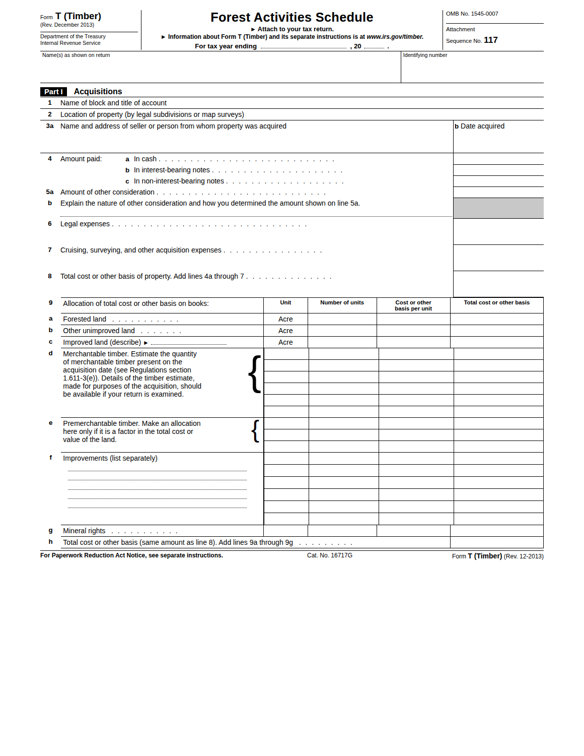Form T (Timber)
(Rev. December 2013)
Department of the Treasury
Internal Revenue Service
Forest Activities Schedule
► Attach to your tax return.
► Information about Form T (Timber) and its separate instructions is at www.irs.gov/timber.
For tax year ending , 20 .
OMB No. 1545-0007
Attachment
Sequence No. 117
Name(s) as shown on return
Identifying number
Part I
Acquisitions
| 1 | Name of block and title of account |
| 2 | Location of property (by legal subdivisions or map surveys) |
| 3a | Name and address of seller or person from whom property was acquired | b Date acquired |
| 4 | Amount paid: | a In cash . . . . . . . . . . . . . . . . . . . . . . . . . . . . | |
| | | b In interest-bearing notes . . . . . . . . . . . . . . . . . . . . . | |
| | | c In non-interest-bearing notes . . . . . . . . . . . . . . . . . . . | |
| 5a | Amount of other consideration . . . . . . . . . . . . . . . . . . . . . . . . . . . | |
| b | Explain the nature of other consideration and how you determined the amount shown on line 5a. | |
| 6 | Legal expenses . . . . . . . . . . . . . . . . . . . . . . . . . . . . . . . | |
| 7 | Cruising, surveying, and other acquisition expenses . . . . . . . . . . . . . . . . | |
| 8 | Total cost or other basis of property. Add lines 4a through 7 . . . . . . . . . . . . . . | |
| 9 | Allocation of total cost or other basis on books: | Unit | Number of units | Cost or other basis per unit | Total cost or other basis |
| a | Forested land . . . . . . . . . . . | Acre | | | |
| b | Other unimproved land . . . . . . . | Acre | | | |
| c | Improved land (describe) ► | Acre | | | |
| d | / Merchantable timber. Estimate the quantity of merchantable timber present on the acquisition date (see Regulations section 1.611-3(e)). Details of the timber estimate, made for purposes of the acquisition, should be available if your return is examined. / { / | |
| e | / Premerchantable timber. Make an allocation here only if it is a factor in the total cost or value of the land. / { / | |
| f | Improvements (list separately) | |
| g | Mineral rights . . . . . . . . . . . | | | | |
| h | Total cost or other basis (same amount as line 8). Add lines 9a through 9g . . . . . . . . . | |
For Paperwork Reduction Act Notice, see separate instructions.
Cat. No. 16717G
Form T (Timber) (Rev. 12-2013)